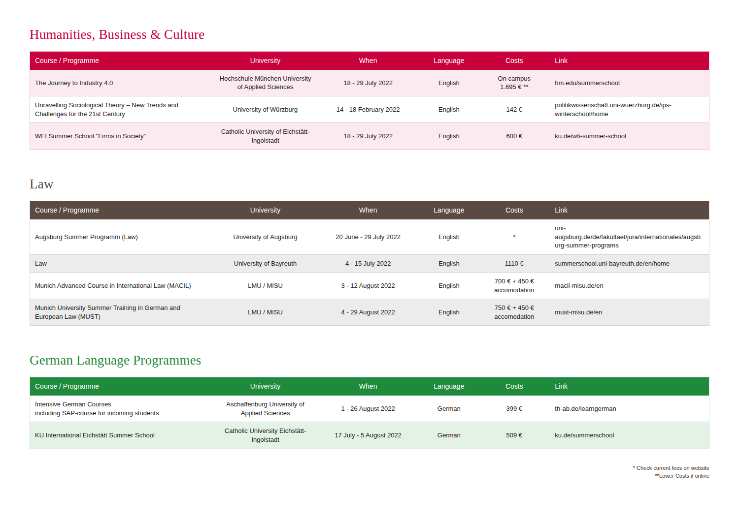Humanities, Business & Culture
| Course / Programme | University | When | Language | Costs | Link |
| --- | --- | --- | --- | --- | --- |
| The Journey to Industry 4.0 | Hochschule München University of Applied Sciences | 18 - 29 July 2022 | English | On campus 1.695 € ** | hm.edu/summerschool |
| Unravelling Sociological Theory – New Trends and Challenges for the 21st Century | University of Würzburg | 14 - 18 February 2022 | English | 142 € | politikwissenschaft.uni-wuerzburg.de/ips-winterschool/home |
| WFI Summer School "Firms in Society" | Catholic University of Eichstätt-Ingolstadt | 18 - 29 July 2022 | English | 600 € | ku.de/wfi-summer-school |
Law
| Course / Programme | University | When | Language | Costs | Link |
| --- | --- | --- | --- | --- | --- |
| Augsburg Summer Programm (Law) | University of Augsburg | 20 June - 29 July 2022 | English | * | uni-augsburg.de/de/fakultaet/jura/internationales/augsburg-summer-programs |
| Law | University of Bayreuth | 4 - 15 July 2022 | English | 1110 € | summerschool.uni-bayreuth.de/en/home |
| Munich Advanced Course in International Law (MACIL) | LMU / MISU | 3 - 12 August 2022 | English | 700 € + 450 € accomodation | macil-misu.de/en |
| Munich University Summer Training in German and European Law (MUST) | LMU / MISU | 4 - 29 August 2022 | English | 750 € + 450 € accomodation | must-misu.de/en |
German Language Programmes
| Course / Programme | University | When | Language | Costs | Link |
| --- | --- | --- | --- | --- | --- |
| Intensive German Courses including SAP-course for incoming students | Aschaffenburg University of Applied Sciences | 1 - 26 August 2022 | German | 399 € | th-ab.de/learngerman |
| KU International Eichstätt Summer School | Catholic University Eichstätt-Ingolstadt | 17 July - 5 August 2022 | German | 509 € | ku.de/summerschool |
* Check current fees on website
**Lower Costs if online